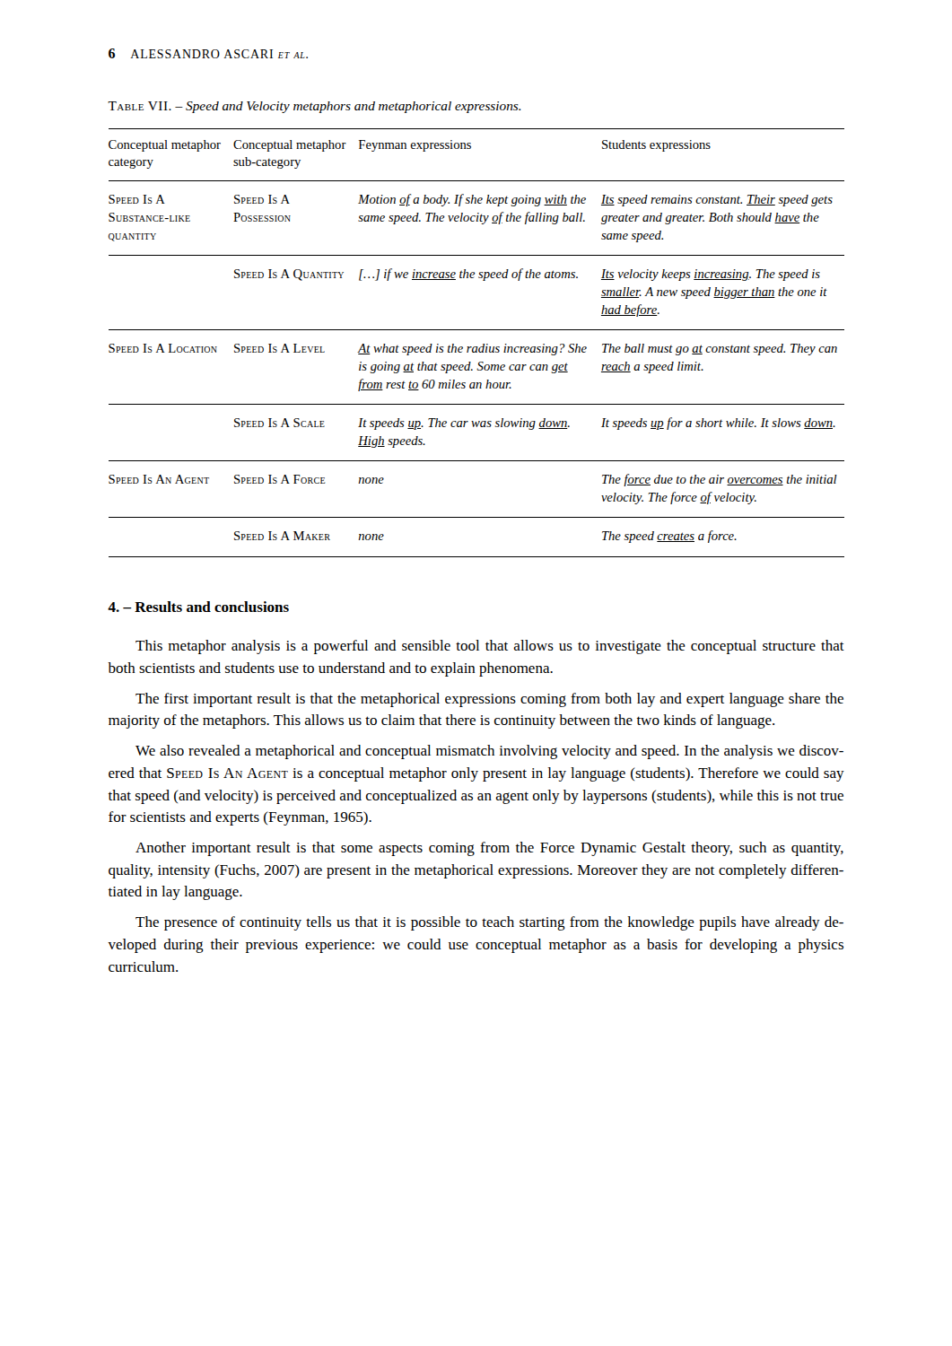6 alessandro ascari et al.
Table VII. – Speed and Velocity metaphors and metaphorical expressions.
| Conceptual metaphor category | Conceptual metaphor sub-category | Feynman expressions | Students expressions |
| --- | --- | --- | --- |
| Speed Is A Substance-like quantity | Speed Is A Possession | Motion of a body. If she kept going with the same speed. The velocity of the falling ball. | Its speed remains constant. Their speed gets greater and greater. Both should have the same speed. |
| | Speed Is A Quantity | […] if we increase the speed of the atoms. | Its velocity keeps increasing . The speed is smaller . A new speed bigger than the one it had before . |
| Speed Is A Location | Speed Is A Level | At what speed is the radius increasing? She is going at that speed. Some car can get from rest to 60 miles an hour. | The ball must go at constant speed. They can reach a speed limit. |
| | Speed Is A Scale | It speeds up . The car was slowing down . High speeds. | It speeds up for a short while. It slows down . |
| Speed Is An Agent | Speed Is A Force | none | The force due to the air overcomes the initial velocity. The force of velocity. |
| | Speed Is A Maker | none | The speed creates a force. |
4. – Results and conclusions
This metaphor analysis is a powerful and sensible tool that allows us to investigate the conceptual structure that both scientists and students use to understand and to explain phenomena.
The first important result is that the metaphorical expressions coming from both lay and expert language share the majority of the metaphors. This allows us to claim that there is continuity between the two kinds of language.
We also revealed a metaphorical and conceptual mismatch involving velocity and speed. In the analysis we discovered that Speed Is An Agent is a conceptual metaphor only present in lay language (students). Therefore we could say that speed (and velocity) is perceived and conceptualized as an agent only by laypersons (students), while this is not true for scientists and experts (Feynman, 1965).
Another important result is that some aspects coming from the Force Dynamic Gestalt theory, such as quantity, quality, intensity (Fuchs, 2007) are present in the metaphorical expressions. Moreover they are not completely differentiated in lay language.
The presence of continuity tells us that it is possible to teach starting from the knowledge pupils have already developed during their previous experience: we could use conceptual metaphor as a basis for developing a physics curriculum.